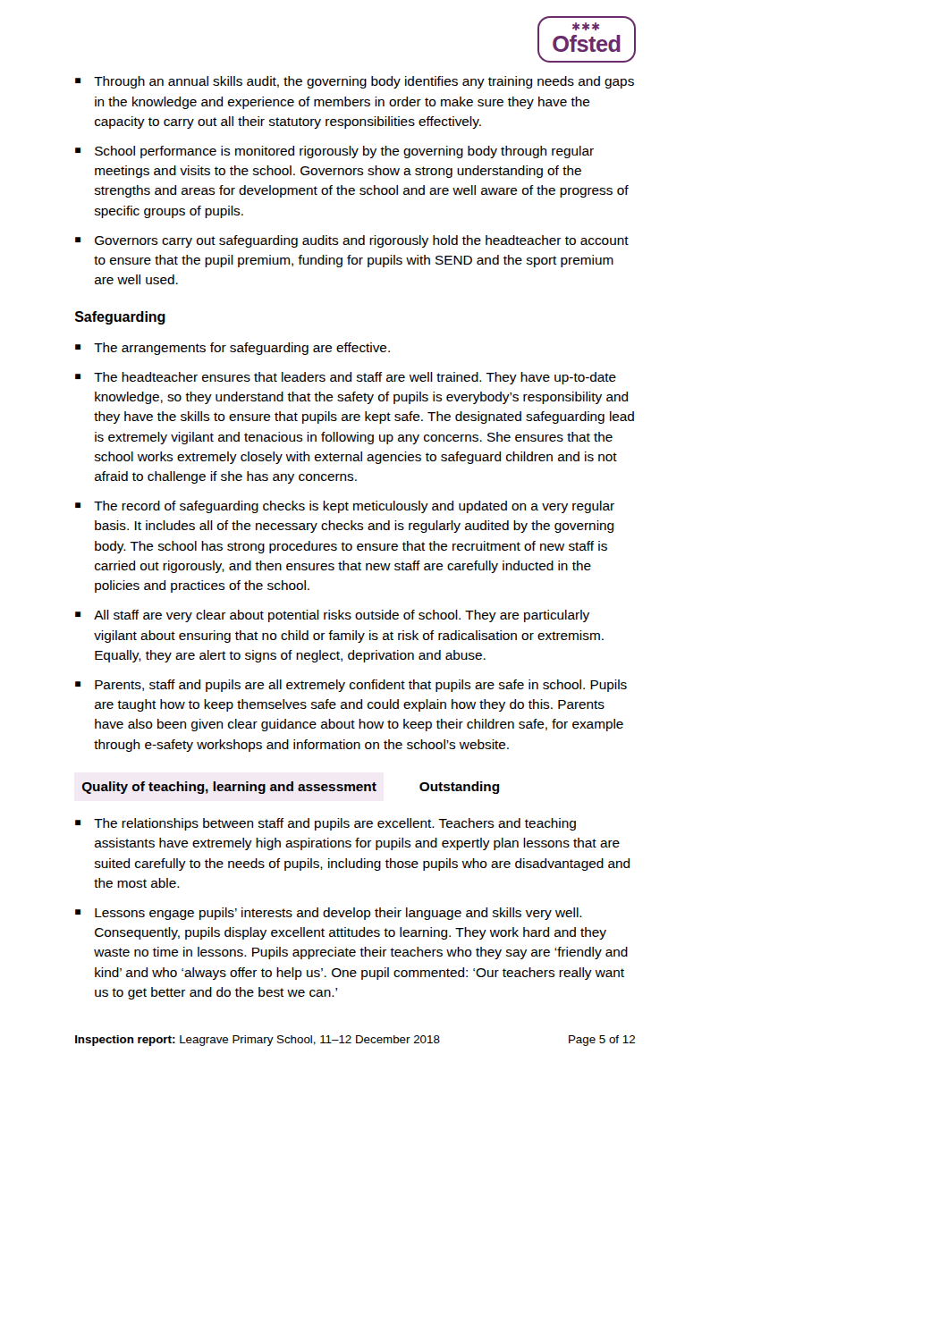✱✱✱ Ofsted
Through an annual skills audit, the governing body identifies any training needs and gaps in the knowledge and experience of members in order to make sure they have the capacity to carry out all their statutory responsibilities effectively.
School performance is monitored rigorously by the governing body through regular meetings and visits to the school. Governors show a strong understanding of the strengths and areas for development of the school and are well aware of the progress of specific groups of pupils.
Governors carry out safeguarding audits and rigorously hold the headteacher to account to ensure that the pupil premium, funding for pupils with SEND and the sport premium are well used.
Safeguarding
The arrangements for safeguarding are effective.
The headteacher ensures that leaders and staff are well trained. They have up-to-date knowledge, so they understand that the safety of pupils is everybody’s responsibility and they have the skills to ensure that pupils are kept safe. The designated safeguarding lead is extremely vigilant and tenacious in following up any concerns. She ensures that the school works extremely closely with external agencies to safeguard children and is not afraid to challenge if she has any concerns.
The record of safeguarding checks is kept meticulously and updated on a very regular basis. It includes all of the necessary checks and is regularly audited by the governing body. The school has strong procedures to ensure that the recruitment of new staff is carried out rigorously, and then ensures that new staff are carefully inducted in the policies and practices of the school.
All staff are very clear about potential risks outside of school. They are particularly vigilant about ensuring that no child or family is at risk of radicalisation or extremism. Equally, they are alert to signs of neglect, deprivation and abuse.
Parents, staff and pupils are all extremely confident that pupils are safe in school. Pupils are taught how to keep themselves safe and could explain how they do this. Parents have also been given clear guidance about how to keep their children safe, for example through e-safety workshops and information on the school’s website.
Quality of teaching, learning and assessment
Outstanding
The relationships between staff and pupils are excellent. Teachers and teaching assistants have extremely high aspirations for pupils and expertly plan lessons that are suited carefully to the needs of pupils, including those pupils who are disadvantaged and the most able.
Lessons engage pupils’ interests and develop their language and skills very well. Consequently, pupils display excellent attitudes to learning. They work hard and they waste no time in lessons. Pupils appreciate their teachers who they say are ‘friendly and kind’ and who ‘always offer to help us’. One pupil commented: ‘Our teachers really want us to get better and do the best we can.’
Inspection report: Leagrave Primary School, 11–12 December 2018
Page 5 of 12